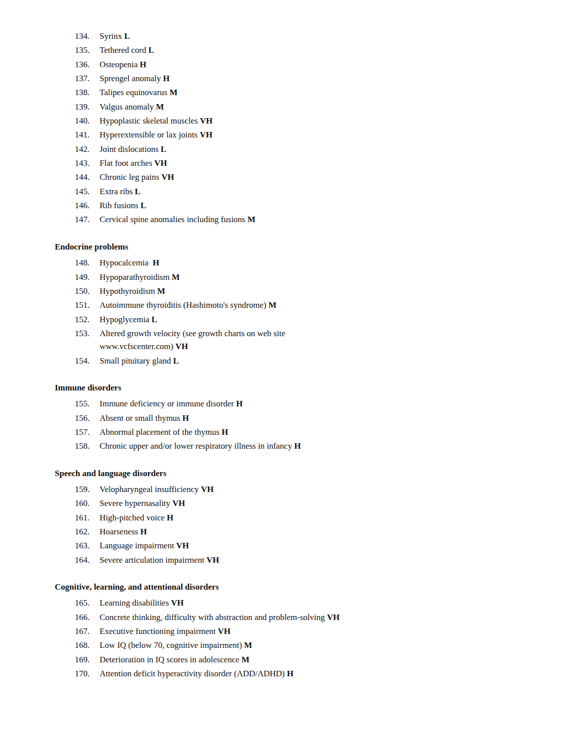134. Syrinx L
135. Tethered cord L
136. Osteopenia H
137. Sprengel anomaly H
138. Talipes equinovarus M
139. Valgus anomaly M
140. Hypoplastic skeletal muscles VH
141. Hyperextensible or lax joints VH
142. Joint dislocations L
143. Flat foot arches VH
144. Chronic leg pains VH
145. Extra ribs L
146. Rib fusions L
147. Cervical spine anomalies including fusions M
Endocrine problems
148. Hypocalcemia H
149. Hypoparathyroidism M
150. Hypothyroidism M
151. Autoimmune thyroiditis (Hashimoto's syndrome) M
152. Hypoglycemia L
153. Altered growth velocity (see growth charts on web site
www.vcfscenter.com) VH
154. Small pituitary gland L
Immune disorders
155. Immune deficiency or immune disorder H
156. Absent or small thymus H
157. Abnormal placement of the thymus H
158. Chronic upper and/or lower respiratory illness in infancy H
Speech and language disorders
159. Velopharyngeal insufficiency VH
160. Severe hypernasality VH
161. High-pitched voice H
162. Hoarseness H
163. Language impairment VH
164. Severe articulation impairment VH
Cognitive, learning, and attentional disorders
165. Learning disabilities VH
166. Concrete thinking, difficulty with abstraction and problem-solving VH
167. Executive functioning impairment VH
168. Low IQ (below 70, cognitive impairment) M
169. Deterioration in IQ scores in adolescence M
170. Attention deficit hyperactivity disorder (ADD/ADHD) H